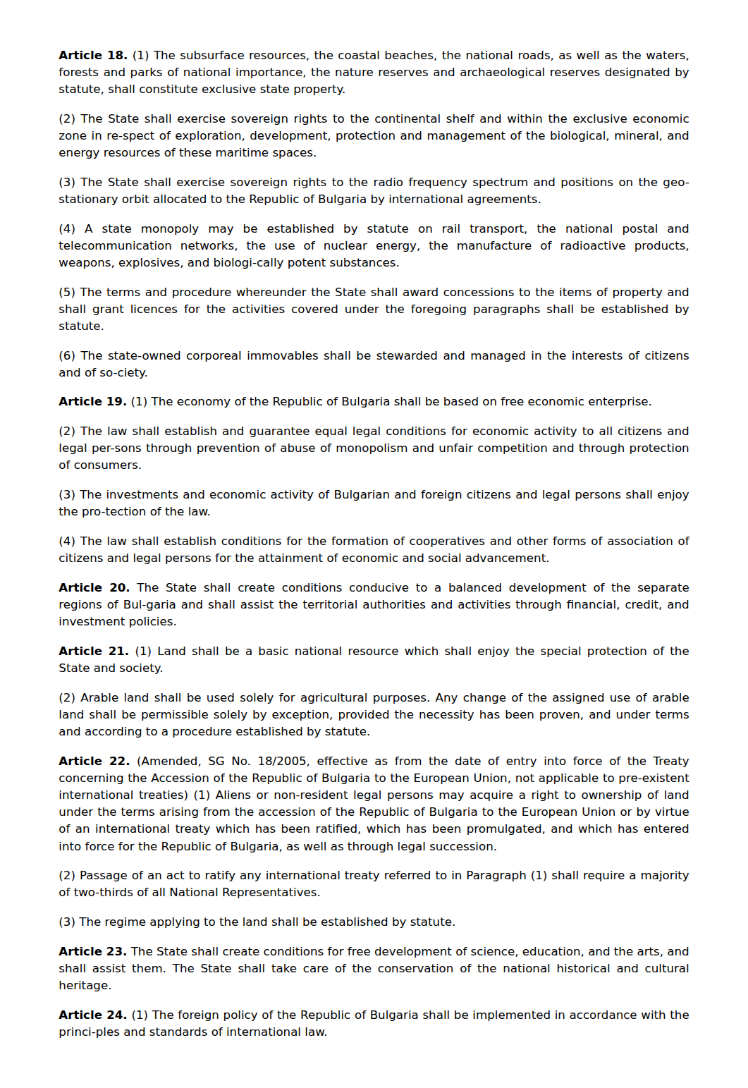Article 18. (1) The subsurface resources, the coastal beaches, the national roads, as well as the waters, forests and parks of national importance, the nature reserves and archaeological reserves designated by statute, shall constitute exclusive state property.
(2) The State shall exercise sovereign rights to the continental shelf and within the exclusive economic zone in re-spect of exploration, development, protection and management of the biological, mineral, and energy resources of these maritime spaces.
(3) The State shall exercise sovereign rights to the radio frequency spectrum and positions on the geo-stationary orbit allocated to the Republic of Bulgaria by international agreements.
(4) A state monopoly may be established by statute on rail transport, the national postal and telecommunication networks, the use of nuclear energy, the manufacture of radioactive products, weapons, explosives, and biologi-cally potent substances.
(5) The terms and procedure whereunder the State shall award concessions to the items of property and shall grant licences for the activities covered under the foregoing paragraphs shall be established by statute.
(6) The state-owned corporeal immovables shall be stewarded and managed in the interests of citizens and of so-ciety.
Article 19. (1) The economy of the Republic of Bulgaria shall be based on free economic enterprise.
(2) The law shall establish and guarantee equal legal conditions for economic activity to all citizens and legal per-sons through prevention of abuse of monopolism and unfair competition and through protection of consumers.
(3) The investments and economic activity of Bulgarian and foreign citizens and legal persons shall enjoy the pro-tection of the law.
(4) The law shall establish conditions for the formation of cooperatives and other forms of association of citizens and legal persons for the attainment of economic and social advancement.
Article 20. The State shall create conditions conducive to a balanced development of the separate regions of Bul-garia and shall assist the territorial authorities and activities through financial, credit, and investment policies.
Article 21. (1) Land shall be a basic national resource which shall enjoy the special protection of the State and society.
(2) Arable land shall be used solely for agricultural purposes. Any change of the assigned use of arable land shall be permissible solely by exception, provided the necessity has been proven, and under terms and according to a procedure established by statute.
Article 22. (Amended, SG No. 18/2005, effective as from the date of entry into force of the Treaty concerning the Accession of the Republic of Bulgaria to the European Union, not applicable to pre-existent international treaties) (1) Aliens or non-resident legal persons may acquire a right to ownership of land under the terms arising from the accession of the Republic of Bulgaria to the European Union or by virtue of an international treaty which has been ratified, which has been promulgated, and which has entered into force for the Republic of Bulgaria, as well as through legal succession.
(2) Passage of an act to ratify any international treaty referred to in Paragraph (1) shall require a majority of two-thirds of all National Representatives.
(3) The regime applying to the land shall be established by statute.
Article 23. The State shall create conditions for free development of science, education, and the arts, and shall assist them. The State shall take care of the conservation of the national historical and cultural heritage.
Article 24. (1) The foreign policy of the Republic of Bulgaria shall be implemented in accordance with the princi-ples and standards of international law.